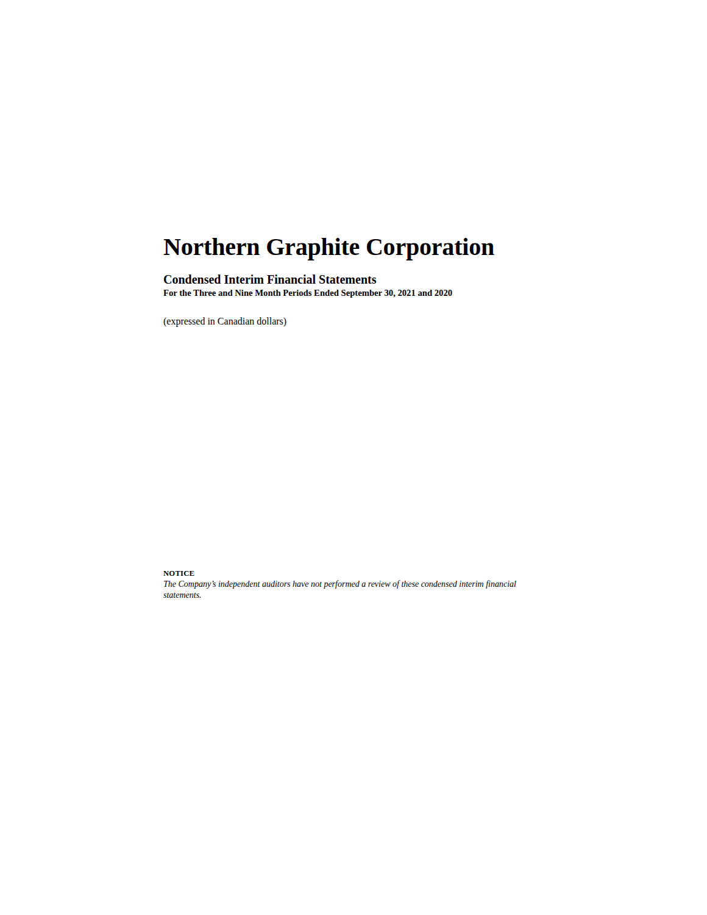Northern Graphite Corporation
Condensed Interim Financial Statements
For the Three and Nine Month Periods Ended September 30, 2021 and 2020
(expressed in Canadian dollars)
NOTICE
The Company’s independent auditors have not performed a review of these condensed interim financial statements.